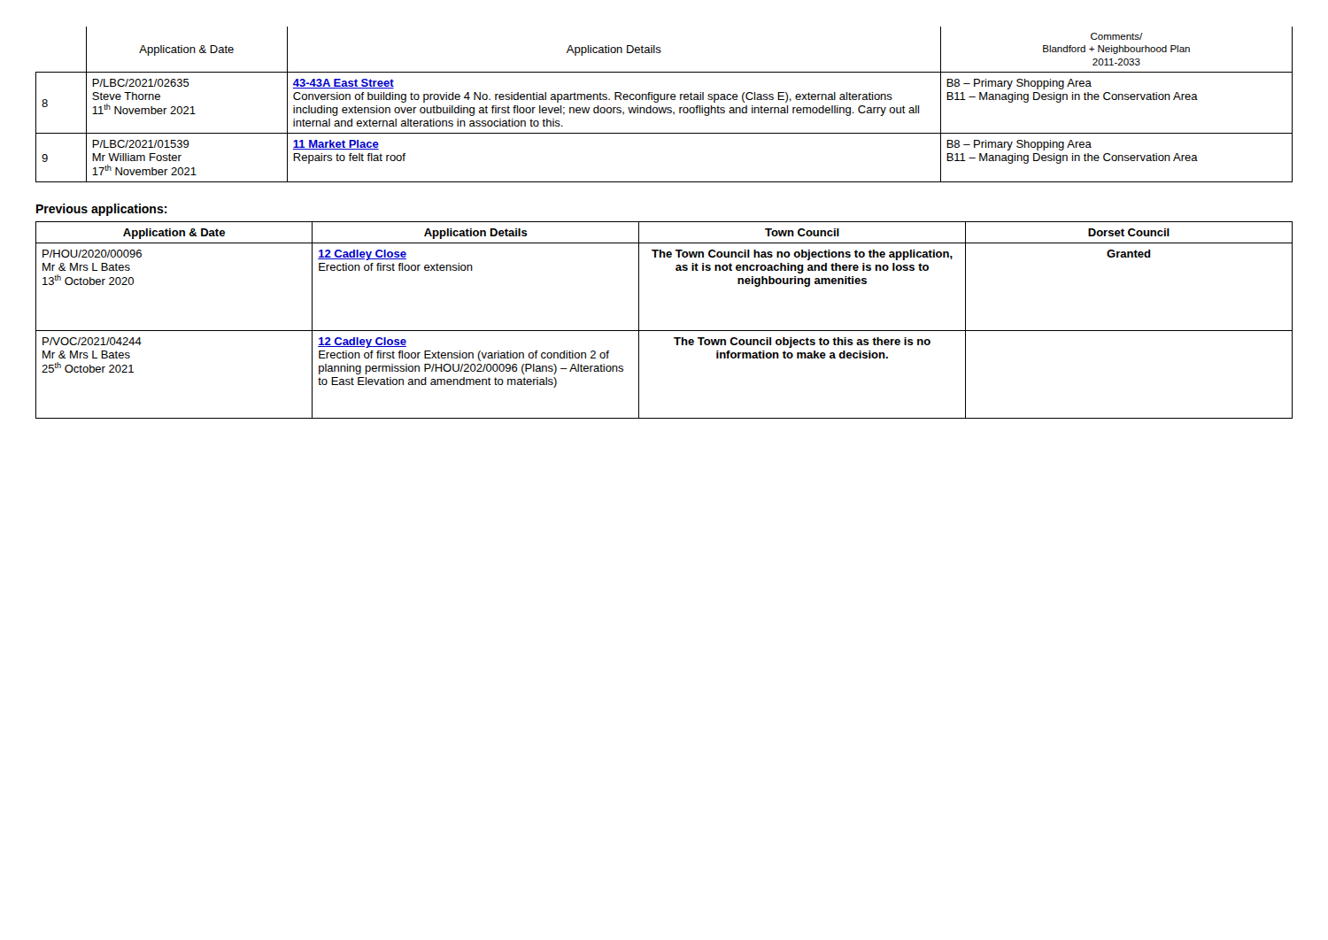| | Application & Date | Application Details | Comments/ Blandford + Neighbourhood Plan 2011-2033 |
| --- | --- | --- | --- |
| 8 | P/LBC/2021/02635 Steve Thorne 11 th November 2021 | 43-43A East Street Conversion of building to provide 4 No. residential apartments. Reconfigure retail space (Class E), external alterations including extension over outbuilding at first floor level; new doors, windows, rooflights and internal remodelling. Carry out all internal and external alterations in association to this. | B8 – Primary Shopping Area B11 – Managing Design in the Conservation Area |
| 9 | P/LBC/2021/01539 Mr William Foster 17 th November 2021 | 11 Market Place Repairs to felt flat roof | B8 – Primary Shopping Area B11 – Managing Design in the Conservation Area |
Previous applications:
| Application & Date | Application Details | Town Council | Dorset Council |
| --- | --- | --- | --- |
| P/HOU/2020/00096 Mr & Mrs L Bates 13 th October 2020 | 12 Cadley Close Erection of first floor extension | The Town Council has no objections to the application, as it is not encroaching and there is no loss to neighbouring amenities | Granted |
| P/VOC/2021/04244 Mr & Mrs L Bates 25 th October 2021 | 12 Cadley Close Erection of first floor Extension (variation of condition 2 of planning permission P/HOU/202/00096 (Plans) – Alterations to East Elevation and amendment to materials) | The Town Council objects to this as there is no information to make a decision. | |